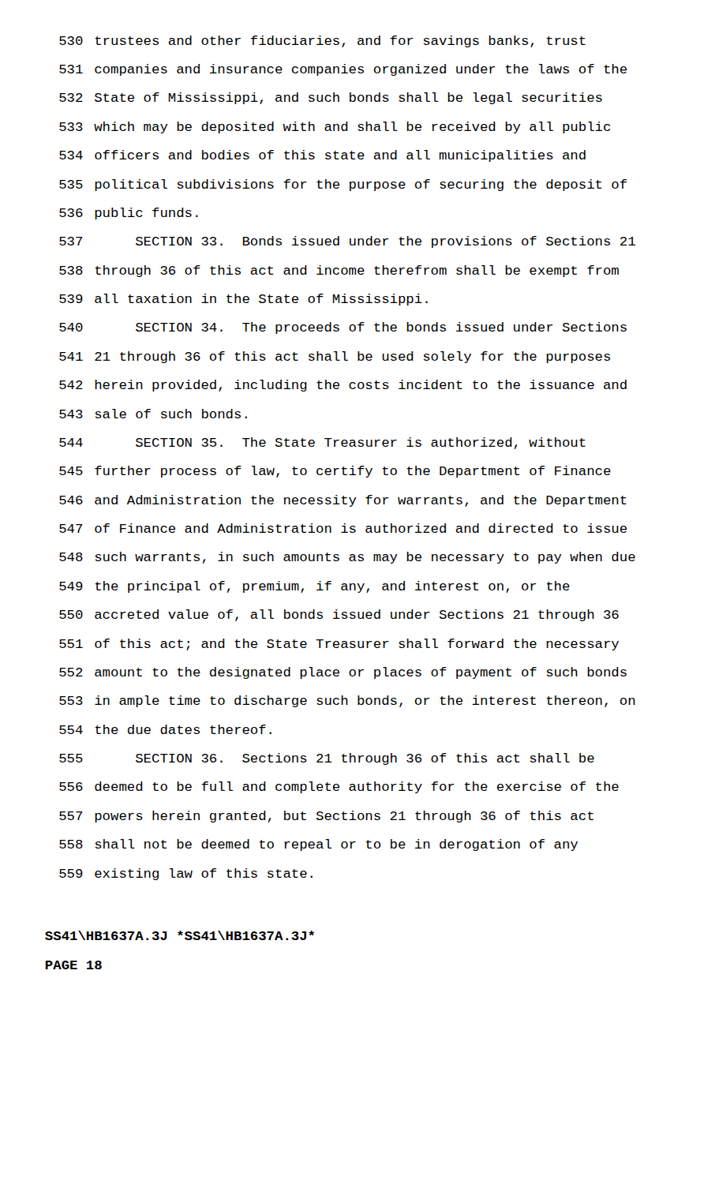trustees and other fiduciaries, and for savings banks, trust
companies and insurance companies organized under the laws of the
State of Mississippi, and such bonds shall be legal securities
which may be deposited with and shall be received by all public
officers and bodies of this state and all municipalities and
political subdivisions for the purpose of securing the deposit of
public funds.
SECTION 33. Bonds issued under the provisions of Sections 21
through 36 of this act and income therefrom shall be exempt from
all taxation in the State of Mississippi.
SECTION 34. The proceeds of the bonds issued under Sections
21 through 36 of this act shall be used solely for the purposes
herein provided, including the costs incident to the issuance and
sale of such bonds.
SECTION 35. The State Treasurer is authorized, without
further process of law, to certify to the Department of Finance
and Administration the necessity for warrants, and the Department
of Finance and Administration is authorized and directed to issue
such warrants, in such amounts as may be necessary to pay when due
the principal of, premium, if any, and interest on, or the
accreted value of, all bonds issued under Sections 21 through 36
of this act; and the State Treasurer shall forward the necessary
amount to the designated place or places of payment of such bonds
in ample time to discharge such bonds, or the interest thereon, on
the due dates thereof.
SECTION 36. Sections 21 through 36 of this act shall be
deemed to be full and complete authority for the exercise of the
powers herein granted, but Sections 21 through 36 of this act
shall not be deemed to repeal or to be in derogation of any
existing law of this state.
SS41\HB1637A.3J *SS41\HB1637A.3J* PAGE 18